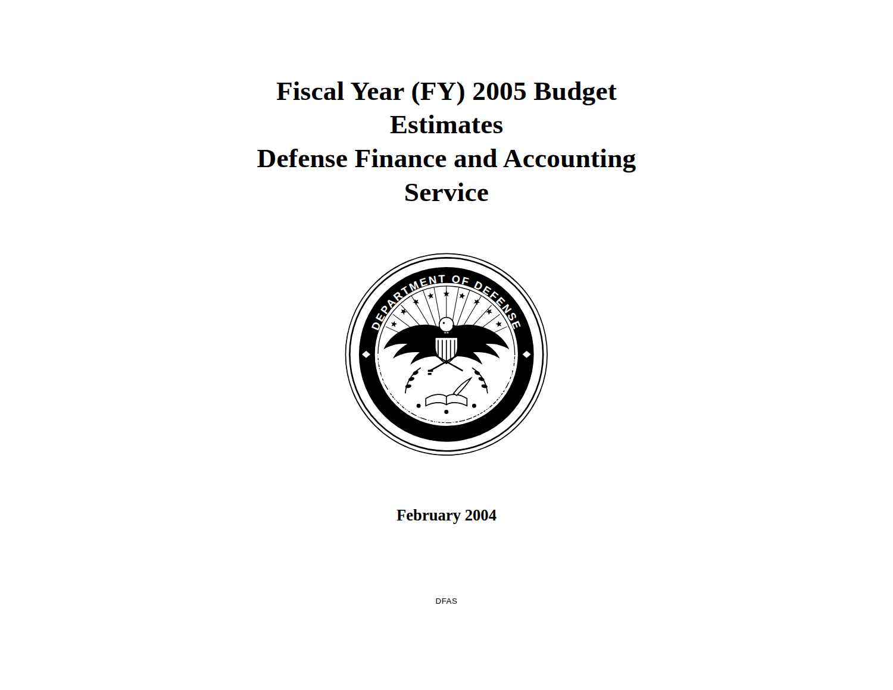Fiscal Year (FY) 2005 Budget Estimates
Defense Finance and Accounting Service
DEPARTMENT OF DEFENSE DEFENSE FINANCE AND ACCOUNTING SERVICE
February 2004
DFAS